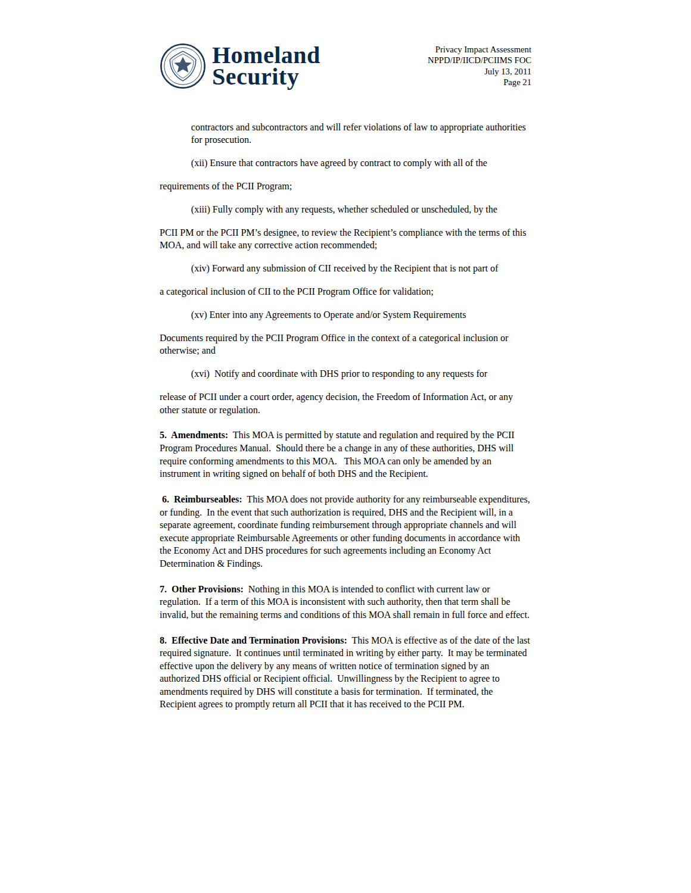Homeland Security
Privacy Impact Assessment
NPPD/IP/IICD/PCIIMS FOC
July 13, 2011
Page 21
contractors and subcontractors and will refer violations of law to appropriate authorities for prosecution.
(xii) Ensure that contractors have agreed by contract to comply with all of the
requirements of the PCII Program;
(xiii) Fully comply with any requests, whether scheduled or unscheduled, by the
PCII PM or the PCII PM’s designee, to review the Recipient’s compliance with the terms of this MOA, and will take any corrective action recommended;
(xiv) Forward any submission of CII received by the Recipient that is not part of
a categorical inclusion of CII to the PCII Program Office for validation;
(xv) Enter into any Agreements to Operate and/or System Requirements
Documents required by the PCII Program Office in the context of a categorical inclusion or otherwise; and
(xvi) Notify and coordinate with DHS prior to responding to any requests for
release of PCII under a court order, agency decision, the Freedom of Information Act, or any other statute or regulation.
5. Amendments: This MOA is permitted by statute and regulation and required by the PCII Program Procedures Manual. Should there be a change in any of these authorities, DHS will require conforming amendments to this MOA. This MOA can only be amended by an instrument in writing signed on behalf of both DHS and the Recipient.
6. Reimburseables: This MOA does not provide authority for any reimburseable expenditures, or funding. In the event that such authorization is required, DHS and the Recipient will, in a separate agreement, coordinate funding reimbursement through appropriate channels and will execute appropriate Reimbursable Agreements or other funding documents in accordance with the Economy Act and DHS procedures for such agreements including an Economy Act Determination & Findings.
7. Other Provisions: Nothing in this MOA is intended to conflict with current law or regulation. If a term of this MOA is inconsistent with such authority, then that term shall be invalid, but the remaining terms and conditions of this MOA shall remain in full force and effect.
8. Effective Date and Termination Provisions: This MOA is effective as of the date of the last required signature. It continues until terminated in writing by either party. It may be terminated effective upon the delivery by any means of written notice of termination signed by an authorized DHS official or Recipient official. Unwillingness by the Recipient to agree to amendments required by DHS will constitute a basis for termination. If terminated, the Recipient agrees to promptly return all PCII that it has received to the PCII PM.